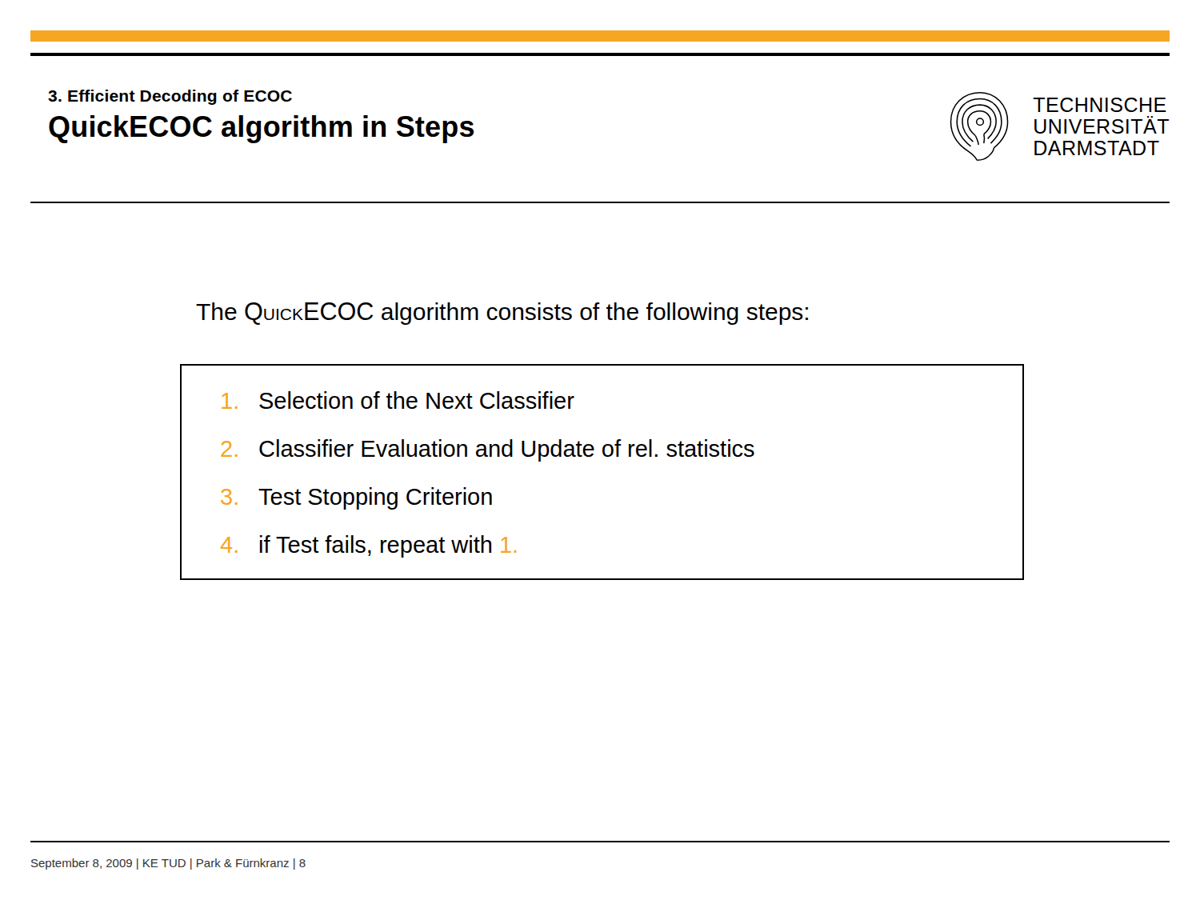3. Efficient Decoding of ECOC
QuickECOC algorithm in Steps
TECHNISCHE UNIVERSITÄT DARMSTADT
The QuickECOC algorithm consists of the following steps:
1. Selection of the Next Classifier
2. Classifier Evaluation and Update of rel. statistics
3. Test Stopping Criterion
4. if Test fails, repeat with 1.
September 8, 2009 | KE TUD | Park & Fürnkranz | 8